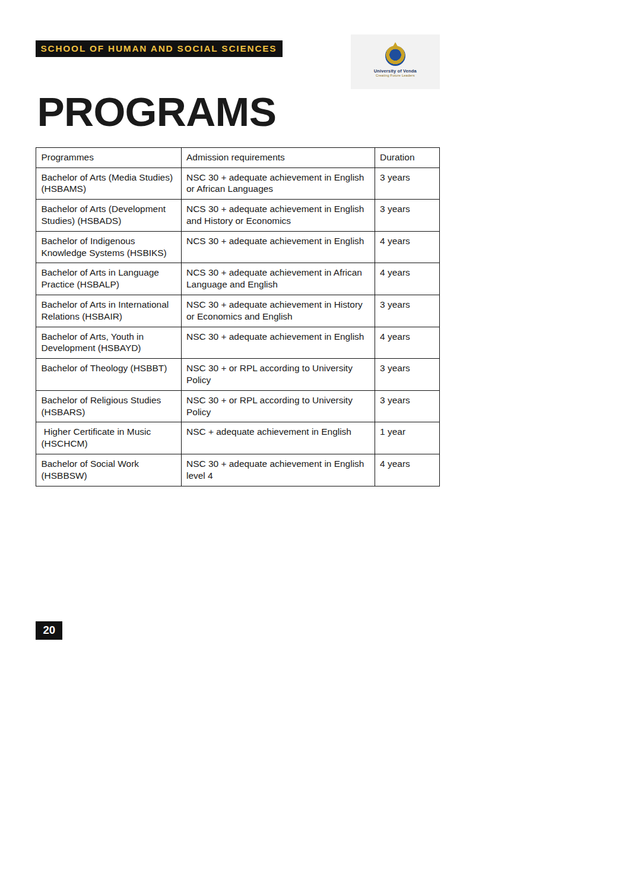School of Human and Social Sciences
University of VendaCreating Future Leaders
PROGRAMS
| Programmes | Admission requirements | Dura­tion |
| --- | --- | --- |
| Bachelor of Arts (Media Studies) (HSBAMS) | NSC 30 + adequate achievement in English or African Languages | 3 years |
| Bachelor of Arts (Develop­ment Studies) (HSBADS) | NCS 30 + adequate achievement in English and History or Econom­ics | 3 years |
| Bachelor of Indigenous Knowledge Systems (HSBIKS) | NCS 30 + adequate achievement in English | 4 years |
| Bachelor of Arts in Language Practice (HSBALP) | NCS 30 + adequate achievement in African Language and English | 4 years |
| Bachelor of Arts in Interna­tional Relations (HSBAIR) | NSC 30 + adequate achievement in History or Economics and English | 3 years |
| Bachelor of Arts, Youth in Development (HSBAYD) | NSC 30 + adequate achievement in English | 4 years |
| Bachelor of Theology (HSBBT) | NSC 30 + or RPL according to University Policy | 3 years |
| Bachelor of Religious Studies (HSBARS) | NSC 30 + or RPL according to University Policy | 3 years |
| Higher Certificate in Music (HSCHCM) | NSC + adequate achievement in English | 1 year |
| Bachelor of Social Work (HSBBSW) | NSC 30 + adequate achievement in English level 4 | 4 years |
20